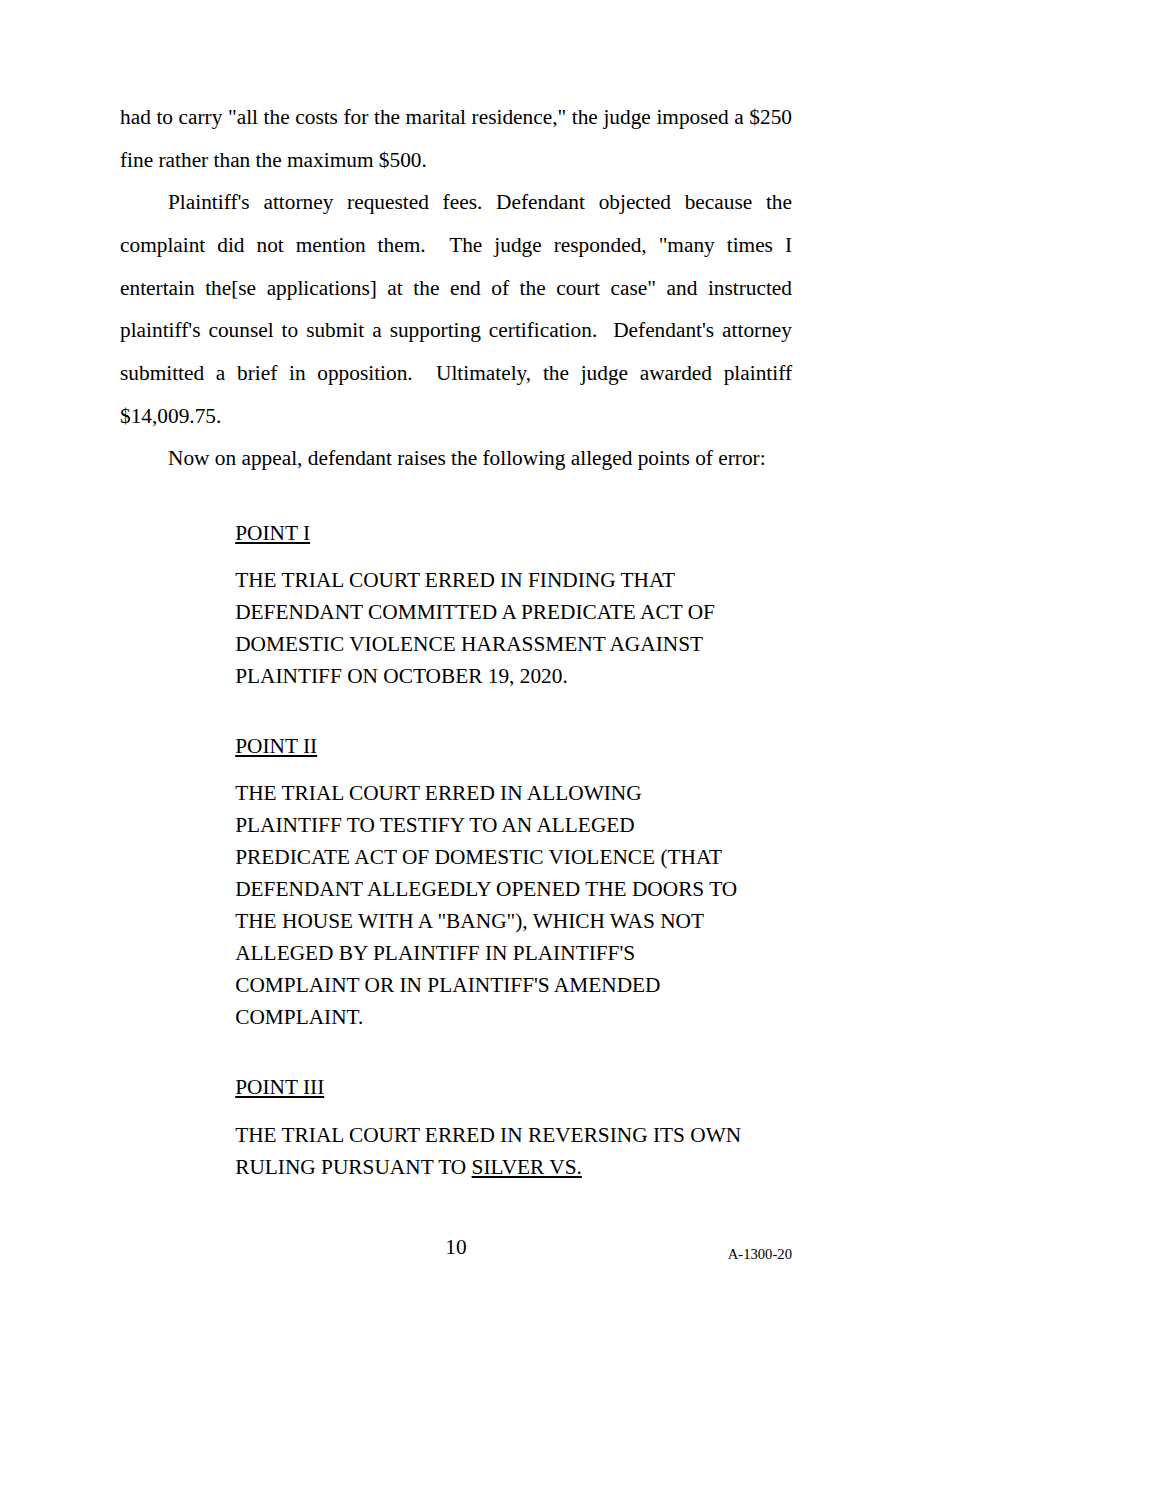had to carry "all the costs for the marital residence," the judge imposed a $250 fine rather than the maximum $500.
Plaintiff's attorney requested fees. Defendant objected because the complaint did not mention them. The judge responded, "many times I entertain the[se applications] at the end of the court case" and instructed plaintiff's counsel to submit a supporting certification. Defendant's attorney submitted a brief in opposition. Ultimately, the judge awarded plaintiff $14,009.75.
Now on appeal, defendant raises the following alleged points of error:
POINT I
THE TRIAL COURT ERRED IN FINDING THAT DEFENDANT COMMITTED A PREDICATE ACT OF DOMESTIC VIOLENCE HARASSMENT AGAINST PLAINTIFF ON OCTOBER 19, 2020.
POINT II
THE TRIAL COURT ERRED IN ALLOWING PLAINTIFF TO TESTIFY TO AN ALLEGED PREDICATE ACT OF DOMESTIC VIOLENCE (THAT DEFENDANT ALLEGEDLY OPENED THE DOORS TO THE HOUSE WITH A "BANG"), WHICH WAS NOT ALLEGED BY PLAINTIFF IN PLAINTIFF'S COMPLAINT OR IN PLAINTIFF'S AMENDED COMPLAINT.
POINT III
THE TRIAL COURT ERRED IN REVERSING ITS OWN RULING PURSUANT TO SILVER VS.
10 A-1300-20